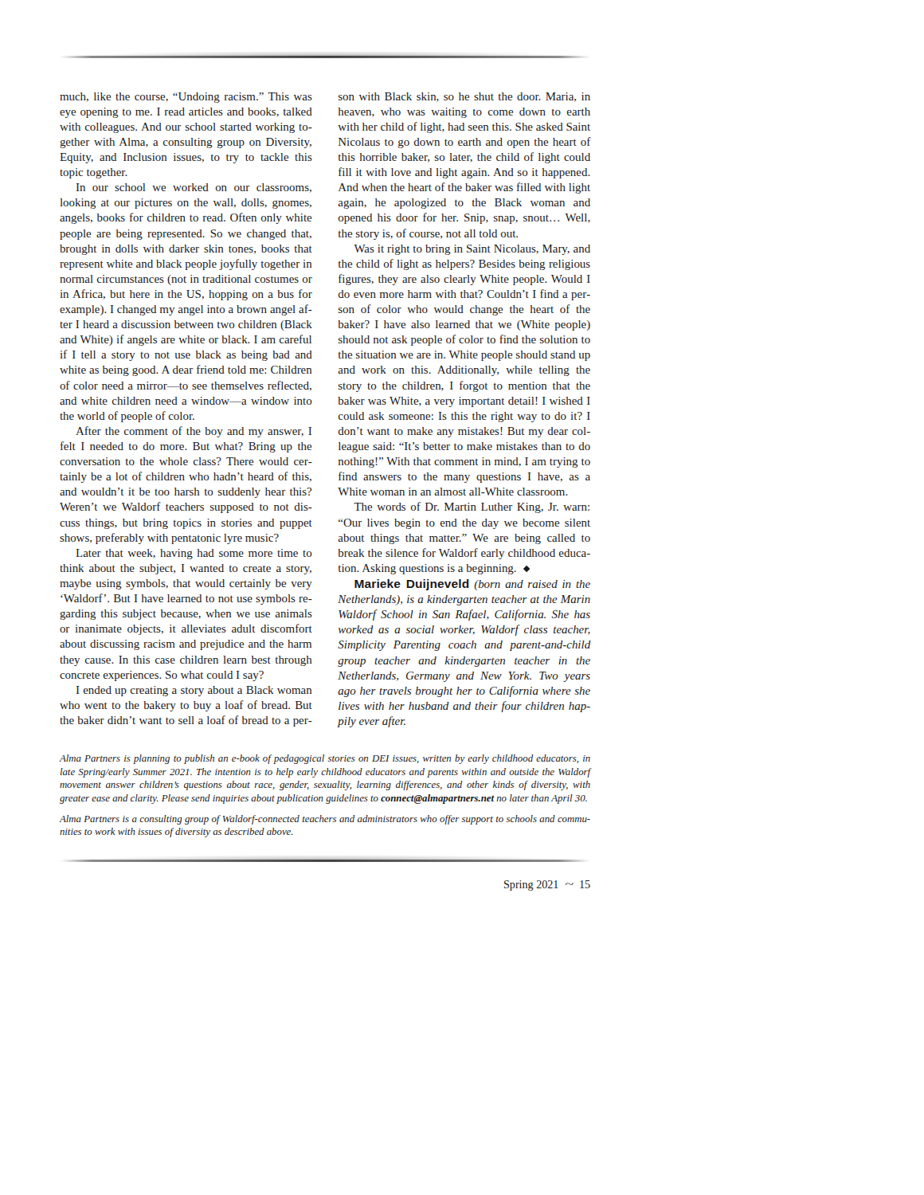much, like the course, “Undoing racism.” This was eye opening to me. I read articles and books, talked with colleagues. And our school started working together with Alma, a consulting group on Diversity, Equity, and Inclusion issues, to try to tackle this topic together.
In our school we worked on our classrooms, looking at our pictures on the wall, dolls, gnomes, angels, books for children to read. Often only white people are being represented. So we changed that, brought in dolls with darker skin tones, books that represent white and black people joyfully together in normal circumstances (not in traditional costumes or in Africa, but here in the US, hopping on a bus for example). I changed my angel into a brown angel after I heard a discussion between two children (Black and White) if angels are white or black. I am careful if I tell a story to not use black as being bad and white as being good. A dear friend told me: Children of color need a mirror—to see themselves reflected, and white children need a window—a window into the world of people of color.
After the comment of the boy and my answer, I felt I needed to do more. But what? Bring up the conversation to the whole class? There would certainly be a lot of children who hadn’t heard of this, and wouldn’t it be too harsh to suddenly hear this? Weren’t we Waldorf teachers supposed to not discuss things, but bring topics in stories and puppet shows, preferably with pentatonic lyre music?
Later that week, having had some more time to think about the subject, I wanted to create a story, maybe using symbols, that would certainly be very ‘Waldorf’. But I have learned to not use symbols regarding this subject because, when we use animals or inanimate objects, it alleviates adult discomfort about discussing racism and prejudice and the harm they cause. In this case children learn best through concrete experiences. So what could I say?
I ended up creating a story about a Black woman who went to the bakery to buy a loaf of bread. But the baker didn’t want to sell a loaf of bread to a person with Black skin, so he shut the door. Maria, in heaven, who was waiting to come down to earth with her child of light, had seen this. She asked Saint Nicolaus to go down to earth and open the heart of this horrible baker, so later, the child of light could fill it with love and light again. And so it happened. And when the heart of the baker was filled with light again, he apologized to the Black woman and opened his door for her. Snip, snap, snout… Well, the story is, of course, not all told out.
Was it right to bring in Saint Nicolaus, Mary, and the child of light as helpers? Besides being religious figures, they are also clearly White people. Would I do even more harm with that? Couldn’t I find a person of color who would change the heart of the baker? I have also learned that we (White people) should not ask people of color to find the solution to the situation we are in. White people should stand up and work on this. Additionally, while telling the story to the children, I forgot to mention that the baker was White, a very important detail! I wished I could ask someone: Is this the right way to do it? I don’t want to make any mistakes! But my dear colleague said: “It’s better to make mistakes than to do nothing!” With that comment in mind, I am trying to find answers to the many questions I have, as a White woman in an almost all-White classroom.
The words of Dr. Martin Luther King, Jr. warn: “Our lives begin to end the day we become silent about things that matter.” We are being called to break the silence for Waldorf early childhood education. Asking questions is a beginning.
Marieke Duijneveld (born and raised in the Netherlands), is a kindergarten teacher at the Marin Waldorf School in San Rafael, California. She has worked as a social worker, Waldorf class teacher, Simplicity Parenting coach and parent-and-child group teacher and kindergarten teacher in the Netherlands, Germany and New York. Two years ago her travels brought her to California where she lives with her husband and their four children happily ever after.
Alma Partners is planning to publish an e-book of pedagogical stories on DEI issues, written by early childhood educators, in late Spring/early Summer 2021. The intention is to help early childhood educators and parents within and outside the Waldorf movement answer children’s questions about race, gender, sexuality, learning differences, and other kinds of diversity, with greater ease and clarity. Please send inquiries about publication guidelines to connect@almapartners.net no later than April 30.
Alma Partners is a consulting group of Waldorf-connected teachers and administrators who offer support to schools and communities to work with issues of diversity as described above.
Spring 2021 ~ 15